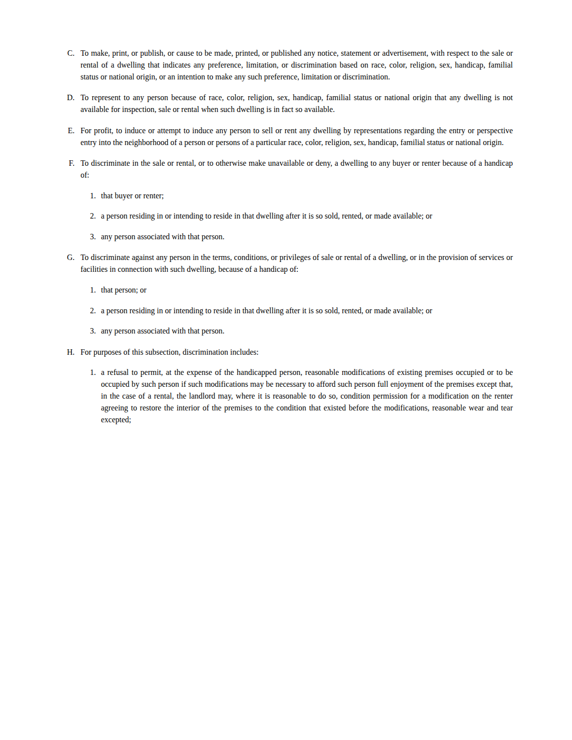To make, print, or publish, or cause to be made, printed, or published any notice, statement or advertisement, with respect to the sale or rental of a dwelling that indicates any preference, limitation, or discrimination based on race, color, religion, sex, handicap, familial status or national origin, or an intention to make any such preference, limitation or discrimination.
To represent to any person because of race, color, religion, sex, handicap, familial status or national origin that any dwelling is not available for inspection, sale or rental when such dwelling is in fact so available.
For profit, to induce or attempt to induce any person to sell or rent any dwelling by representations regarding the entry or perspective entry into the neighborhood of a person or persons of a particular race, color, religion, sex, handicap, familial status or national origin.
To discriminate in the sale or rental, or to otherwise make unavailable or deny, a dwelling to any buyer or renter because of a handicap of:
that buyer or renter;
a person residing in or intending to reside in that dwelling after it is so sold, rented, or made available; or
any person associated with that person.
To discriminate against any person in the terms, conditions, or privileges of sale or rental of a dwelling, or in the provision of services or facilities in connection with such dwelling, because of a handicap of:
that person; or
a person residing in or intending to reside in that dwelling after it is so sold, rented, or made available; or
any person associated with that person.
For purposes of this subsection, discrimination includes:
a refusal to permit, at the expense of the handicapped person, reasonable modifications of existing premises occupied or to be occupied by such person if such modifications may be necessary to afford such person full enjoyment of the premises except that, in the case of a rental, the landlord may, where it is reasonable to do so, condition permission for a modification on the renter agreeing to restore the interior of the premises to the condition that existed before the modifications, reasonable wear and tear excepted;